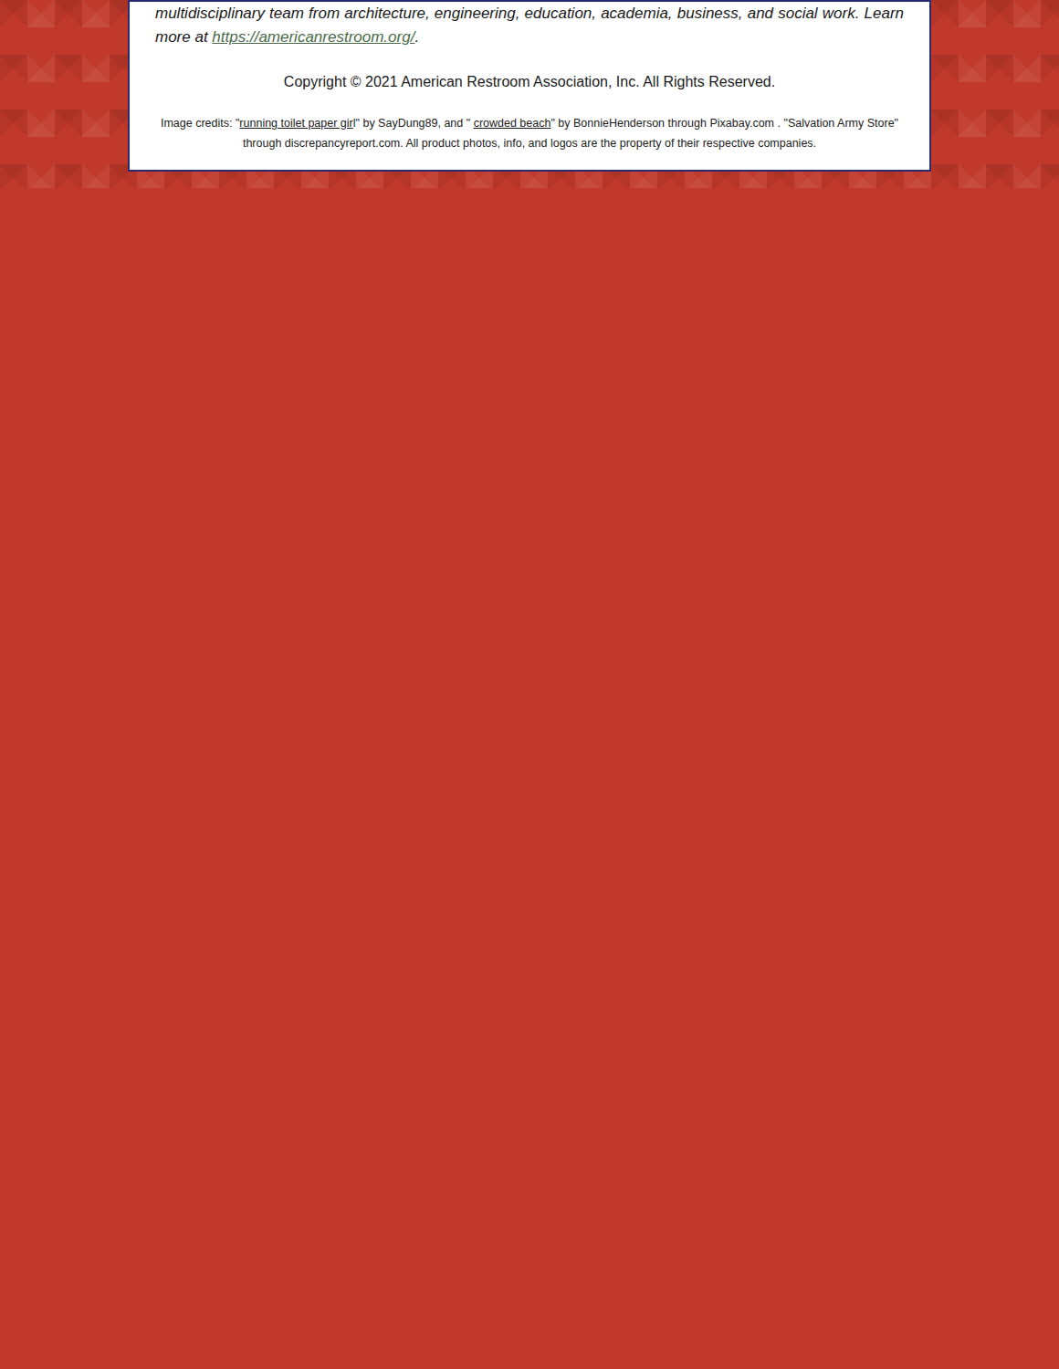multidisciplinary team from architecture, engineering, education, academia, business, and social work. Learn more at https://americanrestroom.org/.
Copyright © 2021 American Restroom Association, Inc. All Rights Reserved.
Image credits: "running toilet paper girl" by SayDung89, and " crowded beach" by BonnieHenderson through Pixabay.com . "Salvation Army Store" through discrepancyreport.com. All product photos, info, and logos are the property of their respective companies.